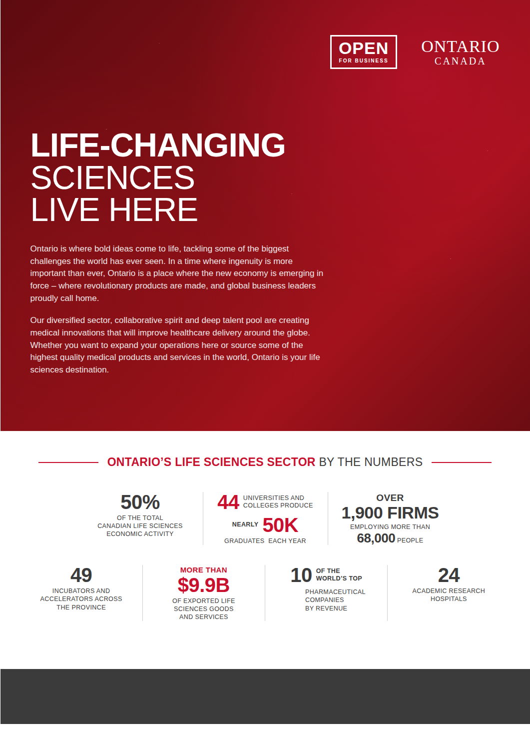OPEN FOR BUSINESS
ONTARIO CANADA
LIFE-CHANGING SCIENCES LIVE HERE
Ontario is where bold ideas come to life, tackling some of the biggest challenges the world has ever seen. In a time where ingenuity is more important than ever, Ontario is a place where the new economy is emerging in force – where revolutionary products are made, and global business leaders proudly call home.
Our diversified sector, collaborative spirit and deep talent pool are creating medical innovations that will improve healthcare delivery around the globe. Whether you want to expand your operations here or source some of the highest quality medical products and services in the world, Ontario is your life sciences destination.
ONTARIO’S LIFE SCIENCES SECTOR BY THE NUMBERS
50% OF THE TOTAL
CANADIAN LIFE SCIENCES
ECONOMIC ACTIVITY
44 UNIVERSITIES AND
COLLEGES PRODUCE
NEARLY 50K
GRADUATES EACH YEAR
OVER 1,900 FIRMS EMPLOYING MORE THAN
68,000 PEOPLE
49 INCUBATORS AND
ACCELERATORS ACROSS
THE PROVINCE
MORE THAN $9.9B OF EXPORTED LIFE
SCIENCES GOODS
AND SERVICES
10 OF THE
WORLD’S TOP
PHARMACEUTICAL
COMPANIES
BY REVENUE
24 ACADEMIC RESEARCH
HOSPITALS